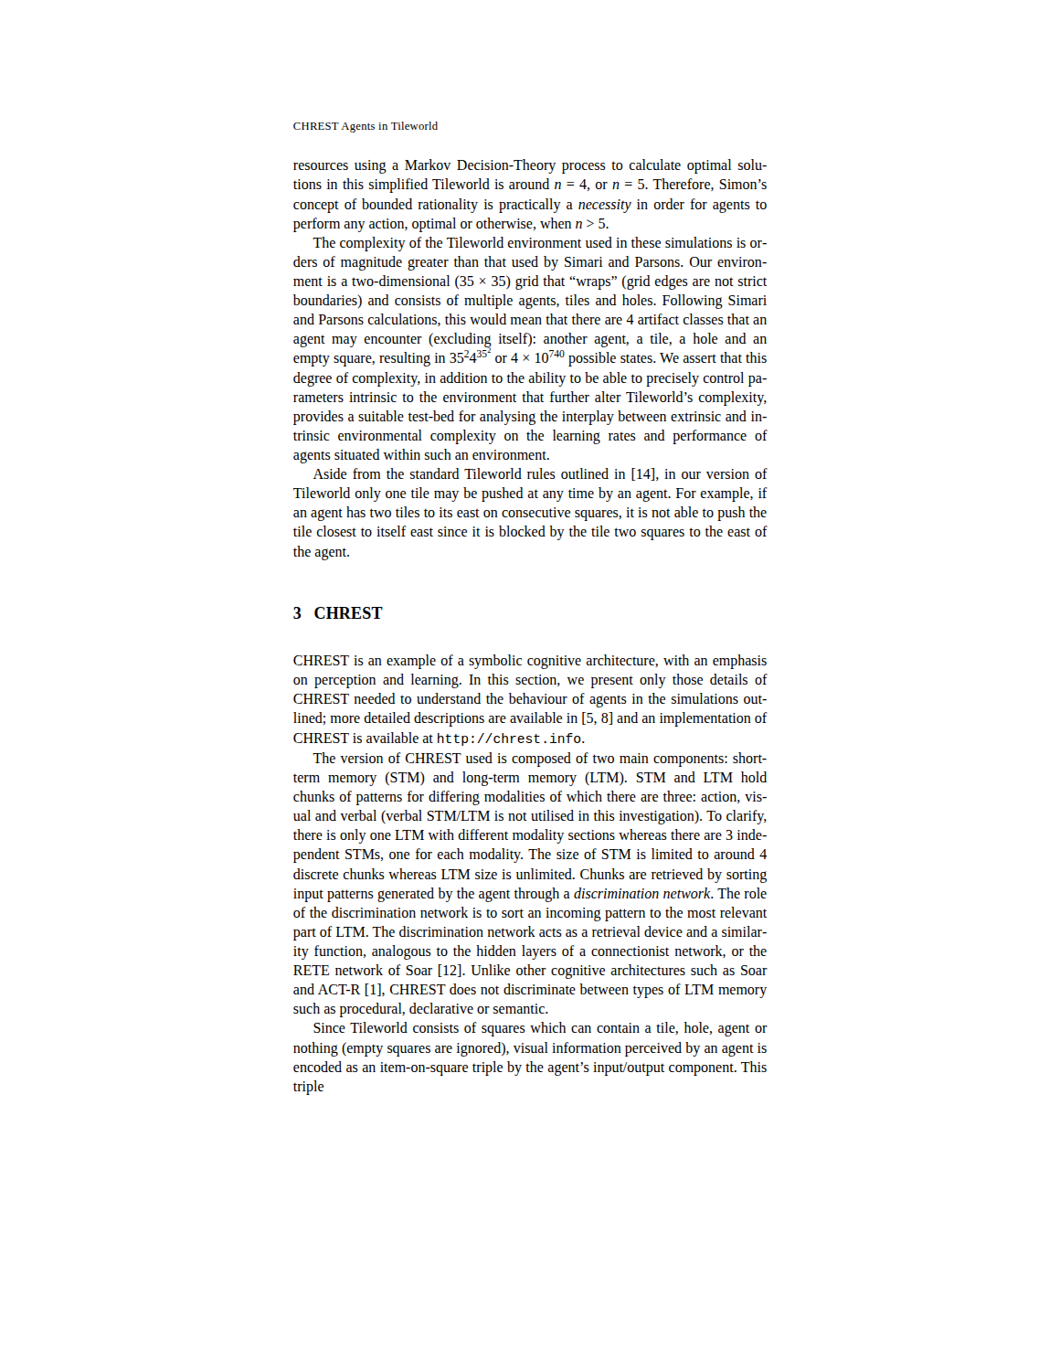CHREST Agents in Tileworld
resources using a Markov Decision-Theory process to calculate optimal solutions in this simplified Tileworld is around n = 4, or n = 5. Therefore, Simon’s concept of bounded rationality is practically a necessity in order for agents to perform any action, optimal or otherwise, when n > 5.
The complexity of the Tileworld environment used in these simulations is orders of magnitude greater than that used by Simari and Parsons. Our environment is a two-dimensional (35 × 35) grid that “wraps” (grid edges are not strict boundaries) and consists of multiple agents, tiles and holes. Following Simari and Parsons calculations, this would mean that there are 4 artifact classes that an agent may encounter (excluding itself): another agent, a tile, a hole and an empty square, resulting in 3524352 or 4 × 10740 possible states. We assert that this degree of complexity, in addition to the ability to be able to precisely control parameters intrinsic to the environment that further alter Tileworld’s complexity, provides a suitable test-bed for analysing the interplay between extrinsic and intrinsic environmental complexity on the learning rates and performance of agents situated within such an environment.
Aside from the standard Tileworld rules outlined in [14], in our version of Tileworld only one tile may be pushed at any time by an agent. For example, if an agent has two tiles to its east on consecutive squares, it is not able to push the tile closest to itself east since it is blocked by the tile two squares to the east of the agent.
3 CHREST
CHREST is an example of a symbolic cognitive architecture, with an emphasis on perception and learning. In this section, we present only those details of CHREST needed to understand the behaviour of agents in the simulations outlined; more detailed descriptions are available in [5, 8] and an implementation of CHREST is available at http://chrest.info.
The version of CHREST used is composed of two main components: short-term memory (STM) and long-term memory (LTM). STM and LTM hold chunks of patterns for differing modalities of which there are three: action, visual and verbal (verbal STM/LTM is not utilised in this investigation). To clarify, there is only one LTM with different modality sections whereas there are 3 independent STMs, one for each modality. The size of STM is limited to around 4 discrete chunks whereas LTM size is unlimited. Chunks are retrieved by sorting input patterns generated by the agent through a discrimination network. The role of the discrimination network is to sort an incoming pattern to the most relevant part of LTM. The discrimination network acts as a retrieval device and a similarity function, analogous to the hidden layers of a connectionist network, or the RETE network of Soar [12]. Unlike other cognitive architectures such as Soar and ACT-R [1], CHREST does not discriminate between types of LTM memory such as procedural, declarative or semantic.
Since Tileworld consists of squares which can contain a tile, hole, agent or nothing (empty squares are ignored), visual information perceived by an agent is encoded as an item-on-square triple by the agent’s input/output component. This triple